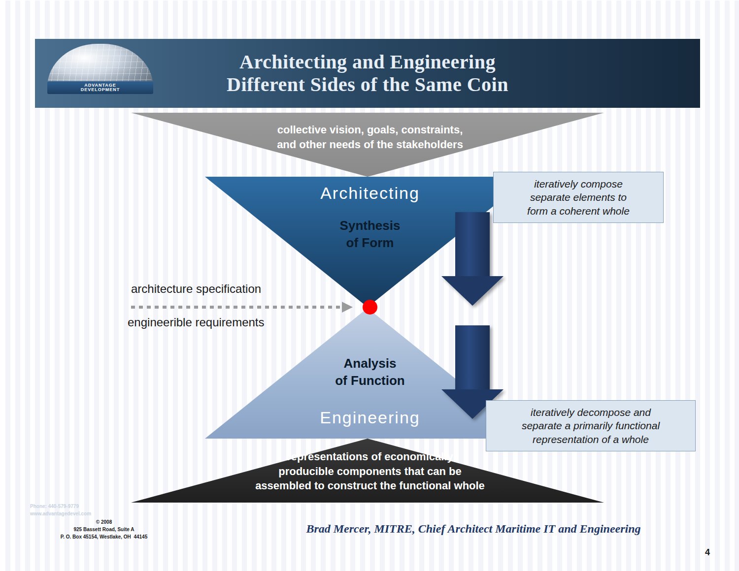Architecting and Engineering
Different Sides of the Same Coin
ADVANTAGE DEVELOPMENT
collective vision, goals, constraints,
and other needs of the stakeholders
Architecting
Synthesis
of Form
Analysis
of Function
Engineering
representations of economically
producible components that can be
assembled to construct the functional whole
architecture specification
engineerible requirements
iteratively compose
separate elements to
form a coherent whole
iteratively decompose and
separate a primarily functional
representation of a whole
Brad Mercer, MITRE, Chief Architect Maritime IT and Engineering
Phone: 440-579-9779
www.advantagedevel.com
© 2008
925 Bassett Road, Suite A
P. O. Box 45154, Westlake, OH 44145
4